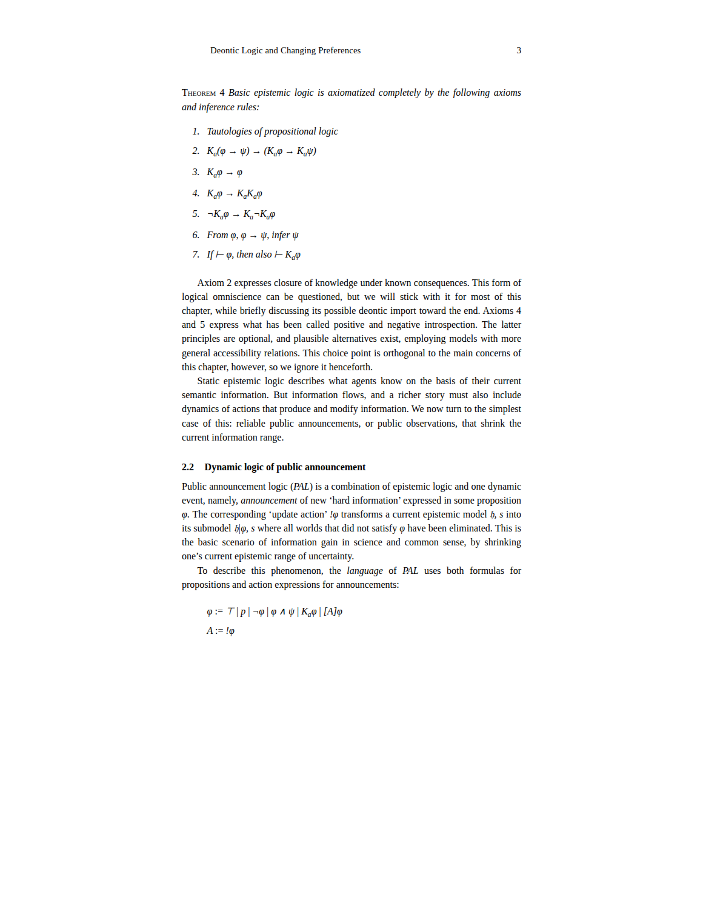Deontic Logic and Changing Preferences 3
Theorem 4 Basic epistemic logic is axiomatized completely by the following axioms and inference rules:
Tautologies of propositional logic
Ka(φ → ψ) → (Kaφ → Kaψ)
Kaφ → φ
Kaφ → KaKaφ
¬Kaφ → Ka¬Kaφ
From φ, φ → ψ, infer ψ
If ⊢ φ, then also ⊢ Kaφ
Axiom 2 expresses closure of knowledge under known consequences. This form of logical omniscience can be questioned, but we will stick with it for most of this chapter, while briefly discussing its possible deontic import toward the end. Axioms 4 and 5 express what has been called positive and negative introspection. The latter principles are optional, and plausible alternatives exist, employing models with more general accessibility relations. This choice point is orthogonal to the main concerns of this chapter, however, so we ignore it henceforth.
Static epistemic logic describes what agents know on the basis of their current semantic information. But information flows, and a richer story must also include dynamics of actions that produce and modify information. We now turn to the simplest case of this: reliable public announcements, or public observations, that shrink the current information range.
2.2 Dynamic logic of public announcement
Public announcement logic (PAL) is a combination of epistemic logic and one dynamic event, namely, announcement of new ‘hard information’ expressed in some proposition φ. The corresponding ‘update action’ !φ transforms a current epistemic model 𝔥, s into its submodel 𝔥|φ, s where all worlds that did not satisfy φ have been eliminated. This is the basic scenario of information gain in science and common sense, by shrinking one’s current epistemic range of uncertainty.
To describe this phenomenon, the language of PAL uses both formulas for propositions and action expressions for announcements:
φ := ⊤ | p | ¬φ | φ ∧ ψ | Kaφ | [A]φ
A := !φ